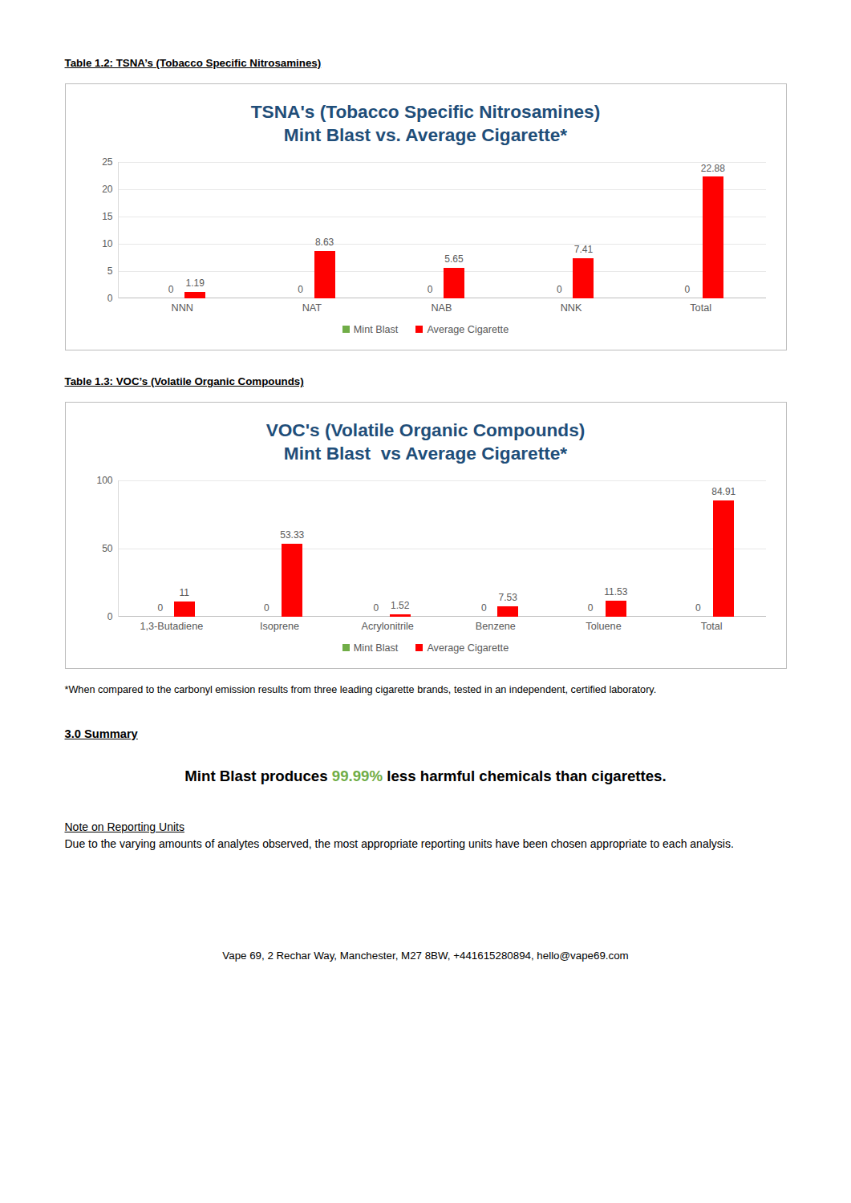Table 1.2: TSNA’s (Tobacco Specific Nitrosamines)
TSNA's (Tobacco Specific Nitrosamines)
Mint Blast vs. Average Cigarette*
25 20 15 10 5 0
0
1.19
0
8.63
0
5.65
0
7.41
0
22.88
NNN
NAT
NAB
NNK
Total
Mint Blast
Average Cigarette
Table 1.3: VOC’s (Volatile Organic Compounds)
VOC's (Volatile Organic Compounds)
Mint Blast vs Average Cigarette*
100 50 0
0
11
0
53.33
0
1.52
0
7.53
0
11.53
0
84.91
1,3-Butadiene
Isoprene
Acrylonitrile
Benzene
Toluene
Total
Mint Blast
Average Cigarette
*When compared to the carbonyl emission results from three leading cigarette brands, tested in an independent, certified laboratory.
3.0 Summary
Mint Blast produces 99.99% less harmful chemicals than cigarettes.
Note on Reporting Units
Due to the varying amounts of analytes observed, the most appropriate reporting units have been chosen appropriate to each analysis.
Vape 69, 2 Rechar Way, Manchester, M27 8BW, +441615280894, hello@vape69.com